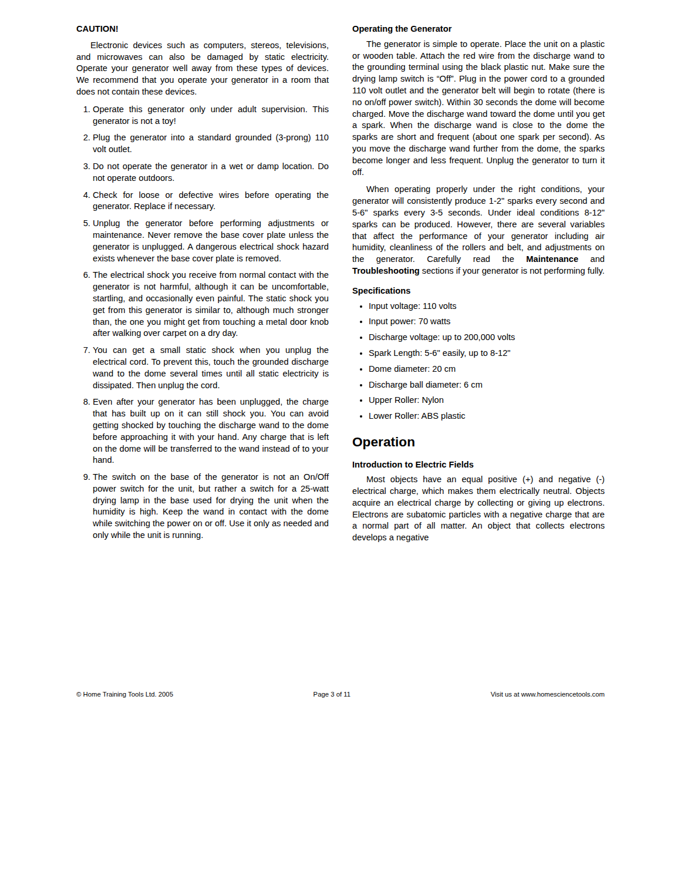CAUTION!
Electronic devices such as computers, stereos, televisions, and microwaves can also be damaged by static electricity. Operate your generator well away from these types of devices. We recommend that you operate your generator in a room that does not contain these devices.
Operate this generator only under adult supervision. This generator is not a toy!
Plug the generator into a standard grounded (3-prong) 110 volt outlet.
Do not operate the generator in a wet or damp location. Do not operate outdoors.
Check for loose or defective wires before operating the generator. Replace if necessary.
Unplug the generator before performing adjustments or maintenance. Never remove the base cover plate unless the generator is unplugged. A dangerous electrical shock hazard exists whenever the base cover plate is removed.
The electrical shock you receive from normal contact with the generator is not harmful, although it can be uncomfortable, startling, and occasionally even painful. The static shock you get from this generator is similar to, although much stronger than, the one you might get from touching a metal door knob after walking over carpet on a dry day.
You can get a small static shock when you unplug the electrical cord. To prevent this, touch the grounded discharge wand to the dome several times until all static electricity is dissipated. Then unplug the cord.
Even after your generator has been unplugged, the charge that has built up on it can still shock you. You can avoid getting shocked by touching the discharge wand to the dome before approaching it with your hand. Any charge that is left on the dome will be transferred to the wand instead of to your hand.
The switch on the base of the generator is not an On/Off power switch for the unit, but rather a switch for a 25-watt drying lamp in the base used for drying the unit when the humidity is high. Keep the wand in contact with the dome while switching the power on or off. Use it only as needed and only while the unit is running.
Operating the Generator
The generator is simple to operate. Place the unit on a plastic or wooden table. Attach the red wire from the discharge wand to the grounding terminal using the black plastic nut. Make sure the drying lamp switch is “Off”. Plug in the power cord to a grounded 110 volt outlet and the generator belt will begin to rotate (there is no on/off power switch). Within 30 seconds the dome will become charged. Move the discharge wand toward the dome until you get a spark. When the discharge wand is close to the dome the sparks are short and frequent (about one spark per second). As you move the discharge wand further from the dome, the sparks become longer and less frequent. Unplug the generator to turn it off.
When operating properly under the right conditions, your generator will consistently produce 1-2" sparks every second and 5-6" sparks every 3-5 seconds. Under ideal conditions 8-12" sparks can be produced. However, there are several variables that affect the performance of your generator including air humidity, cleanliness of the rollers and belt, and adjustments on the generator. Carefully read the Maintenance and Troubleshooting sections if your generator is not performing fully.
Specifications
Input voltage: 110 volts
Input power: 70 watts
Discharge voltage: up to 200,000 volts
Spark Length: 5-6" easily, up to 8-12"
Dome diameter: 20 cm
Discharge ball diameter: 6 cm
Upper Roller: Nylon
Lower Roller: ABS plastic
Operation
Introduction to Electric Fields
Most objects have an equal positive (+) and negative (-) electrical charge, which makes them electrically neutral. Objects acquire an electrical charge by collecting or giving up electrons. Electrons are subatomic particles with a negative charge that are a normal part of all matter. An object that collects electrons develops a negative
© Home Training Tools Ltd. 2005 Page 3 of 11 Visit us at www.homesciencetools.com